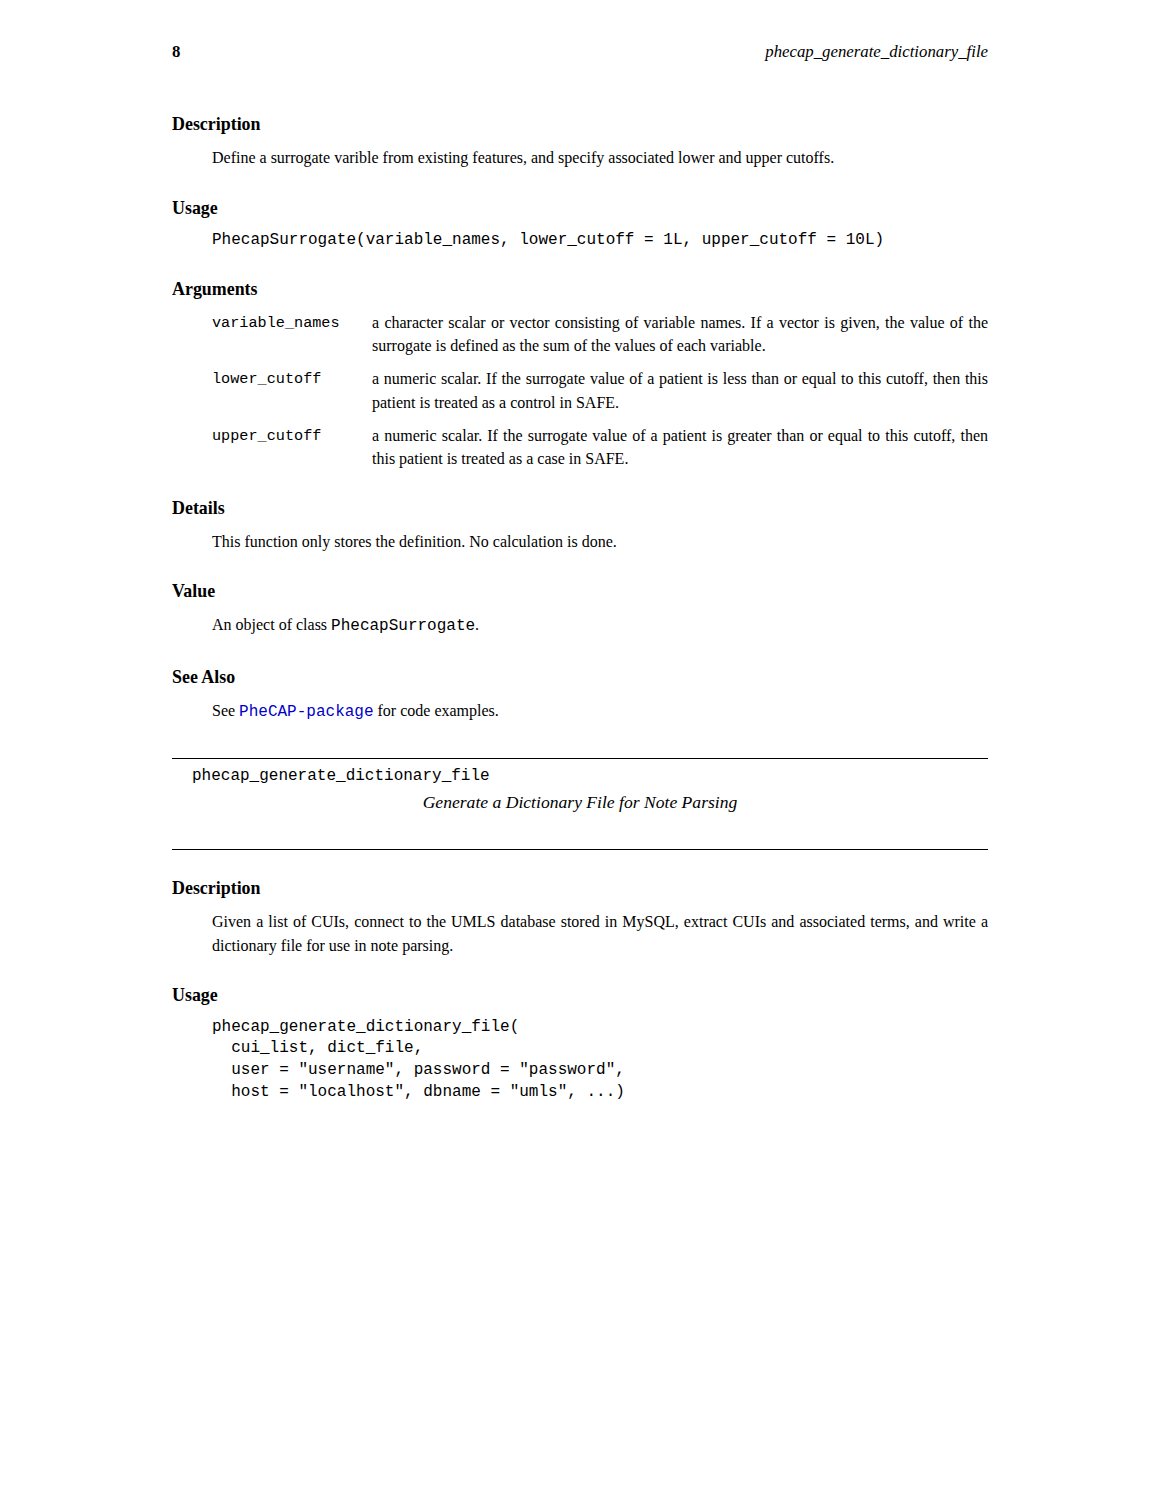8 phecap_generate_dictionary_file
Description
Define a surrogate varible from existing features, and specify associated lower and upper cutoffs.
Usage
PhecapSurrogate(variable_names, lower_cutoff = 1L, upper_cutoff = 10L)
Arguments
variable_names
a character scalar or vector consisting of variable names. If a vector is given, the value of the surrogate is defined as the sum of the values of each variable.
lower_cutoff
a numeric scalar. If the surrogate value of a patient is less than or equal to this cutoff, then this patient is treated as a control in SAFE.
upper_cutoff
a numeric scalar. If the surrogate value of a patient is greater than or equal to this cutoff, then this patient is treated as a case in SAFE.
Details
This function only stores the definition. No calculation is done.
Value
An object of class PhecapSurrogate.
See Also
See PheCAP-package for code examples.
phecap_generate_dictionary_file
Generate a Dictionary File for Note Parsing
Description
Given a list of CUIs, connect to the UMLS database stored in MySQL, extract CUIs and associated terms, and write a dictionary file for use in note parsing.
Usage
phecap_generate_dictionary_file(
  cui_list, dict_file,
  user = "username", password = "password",
  host = "localhost", dbname = "umls", ...)